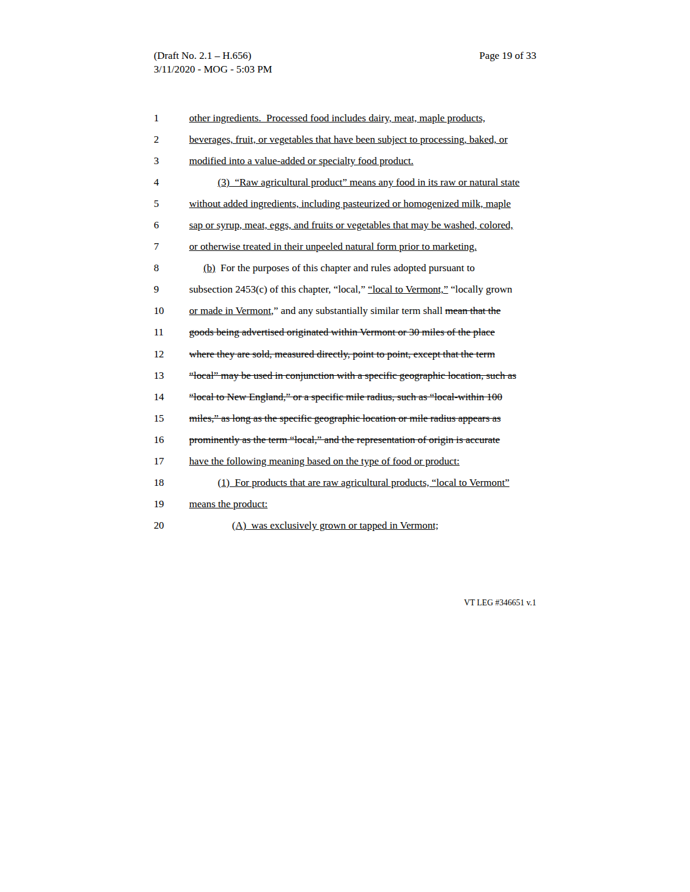(Draft No. 2.1 – H.656)
3/11/2020 - MOG - 5:03 PM
Page 19 of 33
| 1 | other ingredients. Processed food includes dairy, meat, maple products, |
| 2 | beverages, fruit, or vegetables that have been subject to processing, baked, or |
| 3 | modified into a value-added or specialty food product. |
| 4 | (3) “Raw agricultural product” means any food in its raw or natural state |
| 5 | without added ingredients, including pasteurized or homogenized milk, maple |
| 6 | sap or syrup, meat, eggs, and fruits or vegetables that may be washed, colored, |
| 7 | or otherwise treated in their unpeeled natural form prior to marketing. |
| 8 | (b) For the purposes of this chapter and rules adopted pursuant to |
| 9 | subsection 2453(c) of this chapter, “local,” “local to Vermont,” “locally grown |
| 10 | or made in Vermont ,” and any substantially similar term shall mean that the |
| 11 | goods being advertised originated within Vermont or 30 miles of the place |
| 12 | where they are sold, measured directly, point to point, except that the term |
| 13 | “local” may be used in conjunction with a specific geographic location, such as |
| 14 | “local to New England,” or a specific mile radius, such as “local-within 100 |
| 15 | miles,” as long as the specific geographic location or mile radius appears as |
| 16 | prominently as the term “local,” and the representation of origin is accurate |
| 17 | have the following meaning based on the type of food or product: |
| 18 | (1) For products that are raw agricultural products, “local to Vermont” |
| 19 | means the product: |
| 20 | (A) was exclusively grown or tapped in Vermont; |
VT LEG #346651 v.1